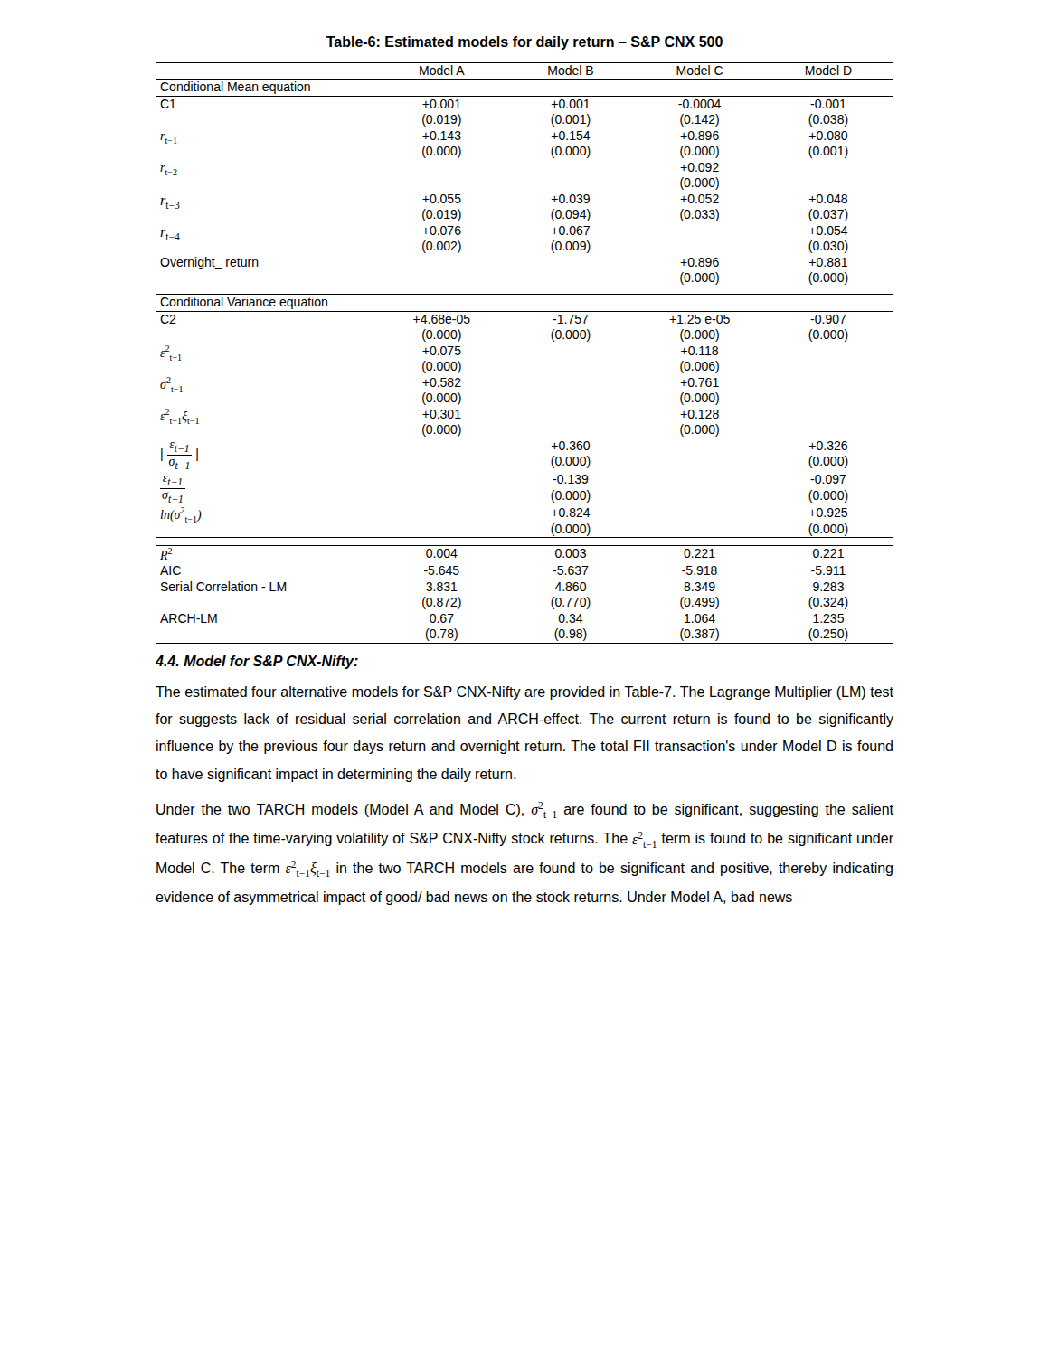Table-6: Estimated models for daily return – S&P CNX 500
| | Model A | Model B | Model C | Model D |
| --- | --- | --- | --- | --- |
| Conditional Mean equation |
| C1 | +0.001 (0.019) | +0.001 (0.001) | -0.0004 (0.142) | -0.001 (0.038) |
| r t−1 | +0.143 (0.000) | +0.154 (0.000) | +0.896 (0.000) | +0.080 (0.001) |
| r t−2 | | | +0.092 (0.000) | |
| r t−3 | +0.055 (0.019) | +0.039 (0.094) | +0.052 (0.033) | +0.048 (0.037) |
| r t−4 | +0.076 (0.002) | +0.067 (0.009) | | +0.054 (0.030) |
| Overnight_ return | | | +0.896 (0.000) | +0.881 (0.000) |
| Conditional Variance equation |
| C2 | +4.68e-05 (0.000) | -1.757 (0.000) | +1.25 e-05 (0.000) | -0.907 (0.000) |
| ε 2 t−1 | +0.075 (0.000) | | +0.118 (0.006) | |
| σ 2 t−1 | +0.582 (0.000) | | +0.761 (0.000) | |
| ε 2 t−1 ξ t−1 | +0.301 (0.000) | | +0.128 (0.000) | |
| / ε t−1 σ t−1 / | | +0.360 (0.000) | | +0.326 (0.000) |
| ε t−1 σ t−1 | | -0.139 (0.000) | | -0.097 (0.000) |
| ln(σ 2 t−1 ) | | +0.824 (0.000) | | +0.925 (0.000) |
| R 2 | 0.004 | 0.003 | 0.221 | 0.221 |
| AIC | -5.645 | -5.637 | -5.918 | -5.911 |
| Serial Correlation - LM | 3.831 (0.872) | 4.860 (0.770) | 8.349 (0.499) | 9.283 (0.324) |
| ARCH-LM | 0.67 (0.78) | 0.34 (0.98) | 1.064 (0.387) | 1.235 (0.250) |
4.4. Model for S&P CNX-Nifty:
The estimated four alternative models for S&P CNX-Nifty are provided in Table-7. The Lagrange Multiplier (LM) test for suggests lack of residual serial correlation and ARCH-effect. The current return is found to be significantly influence by the previous four days return and overnight return. The total FII transaction's under Model D is found to have significant impact in determining the daily return.
Under the two TARCH models (Model A and Model C), σ2t−1 are found to be significant, suggesting the salient features of the time-varying volatility of S&P CNX-Nifty stock returns. The ε2t−1 term is found to be significant under Model C. The term ε2t−1ξt−1 in the two TARCH models are found to be significant and positive, thereby indicating evidence of asymmetrical impact of good/ bad news on the stock returns. Under Model A, bad news